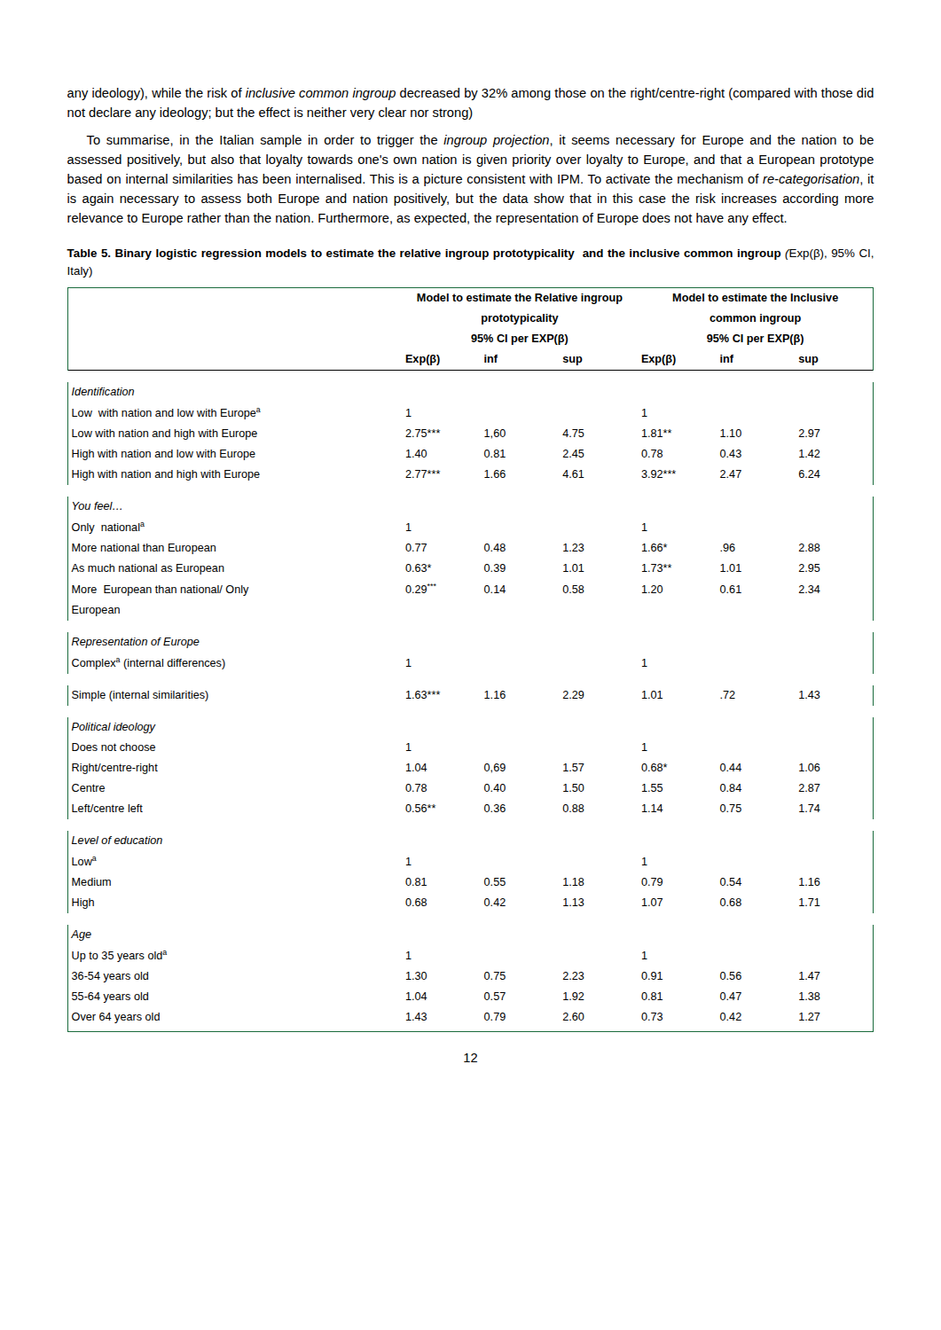any ideology), while the risk of inclusive common ingroup decreased by 32% among those on the right/centre-right (compared with those did not declare any ideology; but the effect is neither very clear nor strong)
To summarise, in the Italian sample in order to trigger the ingroup projection, it seems necessary for Europe and the nation to be assessed positively, but also that loyalty towards one's own nation is given priority over loyalty to Europe, and that a European prototype based on internal similarities has been internalised. This is a picture consistent with IPM. To activate the mechanism of re-categorisation, it is again necessary to assess both Europe and nation positively, but the data show that in this case the risk increases according more relevance to Europe rather than the nation. Furthermore, as expected, the representation of Europe does not have any effect.
Table 5. Binary logistic regression models to estimate the relative ingroup prototypicality and the inclusive common ingroup (Exp(β), 95% CI, Italy)
| | Model to estimate the Relative ingroup | Model to estimate the Inclusive |
| --- | --- | --- |
| | prototypicality | common ingroup |
| | 95% CI per EXP(β) | 95% CI per EXP(β) |
| | Exp(β) | inf | sup | Exp(β) | inf | sup |
| Identification | | | | | | |
| Low with nation and low with Europe a | 1 | | | 1 | | |
| Low with nation and high with Europe | 2.75*** | 1,60 | 4.75 | 1.81** | 1.10 | 2.97 |
| High with nation and low with Europe | 1.40 | 0.81 | 2.45 | 0.78 | 0.43 | 1.42 |
| High with nation and high with Europe | 2.77*** | 1.66 | 4.61 | 3.92*** | 2.47 | 6.24 |
| You feel… | | | | | | |
| Only national a | 1 | | | 1 | | |
| More national than European | 0.77 | 0.48 | 1.23 | 1.66* | .96 | 2.88 |
| As much national as European | 0.63* | 0.39 | 1.01 | 1.73** | 1.01 | 2.95 |
| More European than national/ Only | 0.29 *** | 0.14 | 0.58 | 1.20 | 0.61 | 2.34 |
| European | | | | | | |
| Representation of Europe | | | | | | |
| Complex a (internal differences) | 1 | | | 1 | | |
| Simple (internal similarities) | 1.63*** | 1.16 | 2.29 | 1.01 | .72 | 1.43 |
| Political ideology | | | | | | |
| Does not choose | 1 | | | 1 | | |
| Right/centre-right | 1.04 | 0,69 | 1.57 | 0.68* | 0.44 | 1.06 |
| Centre | 0.78 | 0.40 | 1.50 | 1.55 | 0.84 | 2.87 |
| Left/centre left | 0.56** | 0.36 | 0.88 | 1.14 | 0.75 | 1.74 |
| Level of education | | | | | | |
| Low a | 1 | | | 1 | | |
| Medium | 0.81 | 0.55 | 1.18 | 0.79 | 0.54 | 1.16 |
| High | 0.68 | 0.42 | 1.13 | 1.07 | 0.68 | 1.71 |
| Age | | | | | | |
| Up to 35 years old a | 1 | | | 1 | | |
| 36-54 years old | 1.30 | 0.75 | 2.23 | 0.91 | 0.56 | 1.47 |
| 55-64 years old | 1.04 | 0.57 | 1.92 | 0.81 | 0.47 | 1.38 |
| Over 64 years old | 1.43 | 0.79 | 2.60 | 0.73 | 0.42 | 1.27 |
12